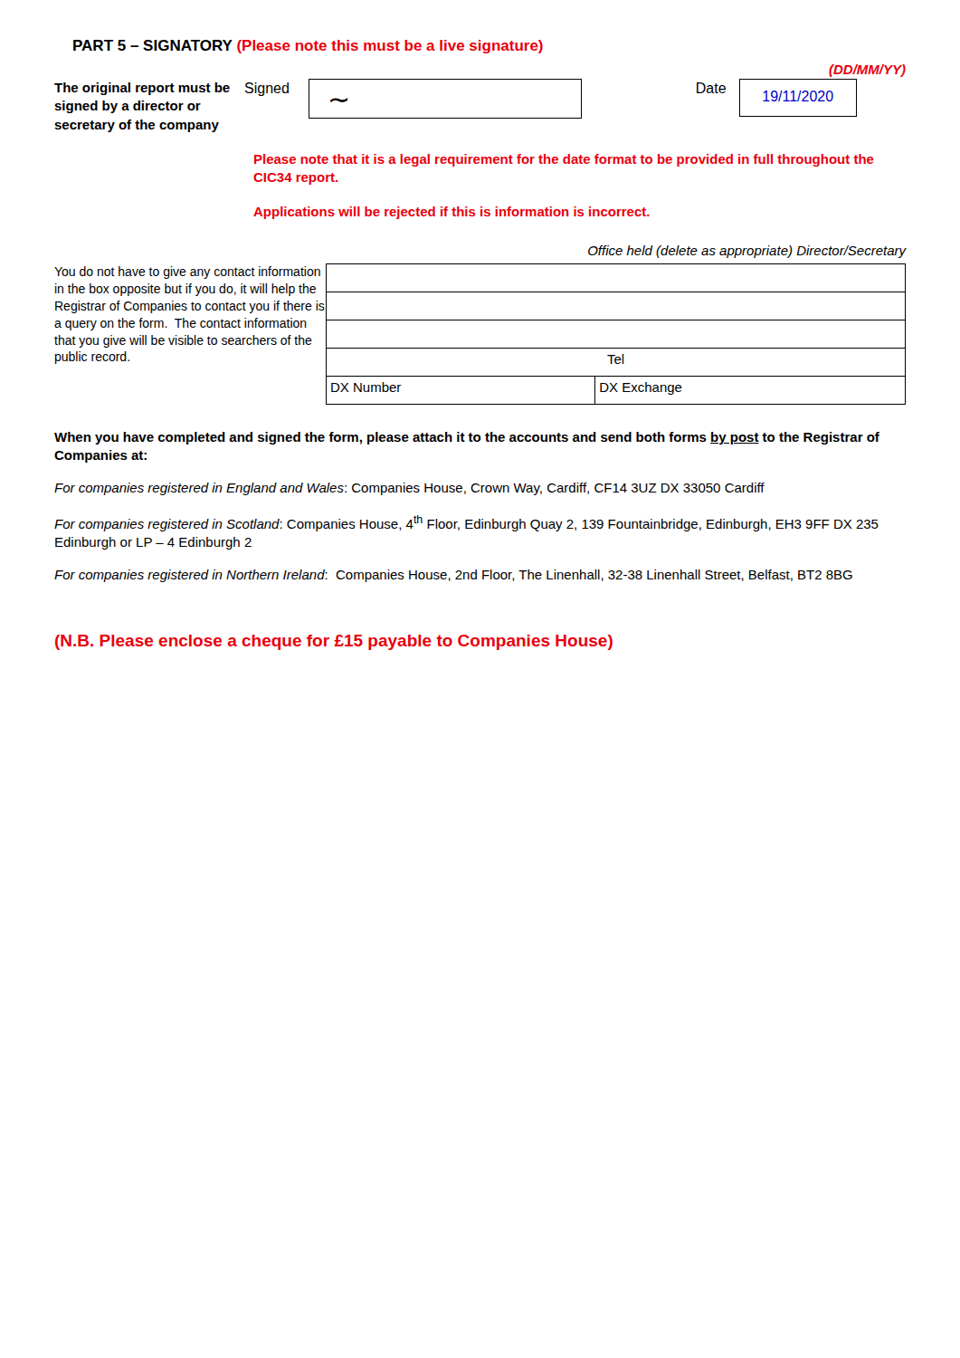PART 5 – SIGNATORY (Please note this must be a live signature)
(DD/MM/YY)
| The original report must be signed by a director or secretary of the company | Signed | ∼ | Date | 19/11/2020 |
Please note that it is a legal requirement for the date format to be provided in full throughout the CIC34 report.
Applications will be rejected if this is information is incorrect.
Office held (delete as appropriate) Director/Secretary
| You do not have to give any contact information in the box opposite but if you do, it will help the Registrar of Companies to contact you if there is a query on the form. The contact information that you give will be visible to searchers of the public record. | / Tel / / DX Number / DX Exchange / |
When you have completed and signed the form, please attach it to the accounts and send both forms by post to the Registrar of Companies at:
For companies registered in England and Wales: Companies House, Crown Way, Cardiff, CF14 3UZ DX 33050 Cardiff
For companies registered in Scotland: Companies House, 4th Floor, Edinburgh Quay 2, 139 Fountainbridge, Edinburgh, EH3 9FF DX 235 Edinburgh or LP – 4 Edinburgh 2
For companies registered in Northern Ireland: Companies House, 2nd Floor, The Linenhall, 32-38 Linenhall Street, Belfast, BT2 8BG
(N.B. Please enclose a cheque for £15 payable to Companies House)